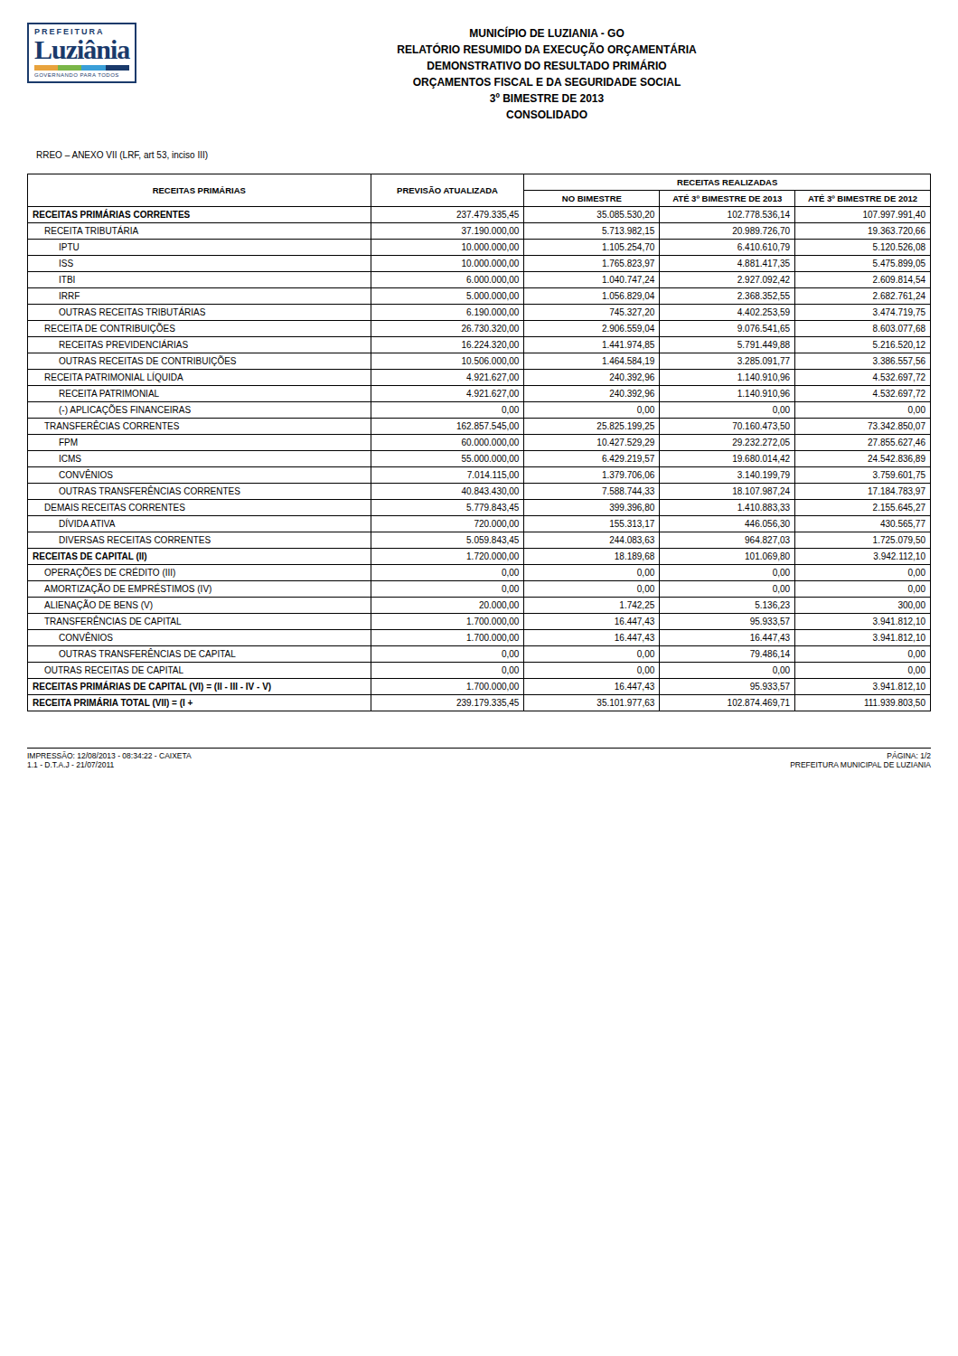PREFEITURA Luziânia
GOVERNANDO PARA TODOS
MUNICÍPIO DE LUZIANIA - GO
RELATÓRIO RESUMIDO DA EXECUÇÃO ORÇAMENTÁRIA
DEMONSTRATIVO DO RESULTADO PRIMÁRIO
ORÇAMENTOS FISCAL E DA SEGURIDADE SOCIAL
3º BIMESTRE DE 2013
CONSOLIDADO
RREO – ANEXO VII (LRF, art 53, inciso III)
| RECEITAS PRIMÁRIAS | PREVISÃO ATUALIZADA | RECEITAS REALIZADAS |
| --- | --- | --- |
| NO BIMESTRE | ATÉ 3º BIMESTRE DE 2013 | ATÉ 3º BIMESTRE DE 2012 |
| RECEITAS PRIMÁRIAS CORRENTES | 237.479.335,45 | 35.085.530,20 | 102.778.536,14 | 107.997.991,40 |
| RECEITA TRIBUTÁRIA | 37.190.000,00 | 5.713.982,15 | 20.989.726,70 | 19.363.720,66 |
| IPTU | 10.000.000,00 | 1.105.254,70 | 6.410.610,79 | 5.120.526,08 |
| ISS | 10.000.000,00 | 1.765.823,97 | 4.881.417,35 | 5.475.899,05 |
| ITBI | 6.000.000,00 | 1.040.747,24 | 2.927.092,42 | 2.609.814,54 |
| IRRF | 5.000.000,00 | 1.056.829,04 | 2.368.352,55 | 2.682.761,24 |
| OUTRAS RECEITAS TRIBUTÁRIAS | 6.190.000,00 | 745.327,20 | 4.402.253,59 | 3.474.719,75 |
| RECEITA DE CONTRIBUIÇÕES | 26.730.320,00 | 2.906.559,04 | 9.076.541,65 | 8.603.077,68 |
| RECEITAS PREVIDENCIÁRIAS | 16.224.320,00 | 1.441.974,85 | 5.791.449,88 | 5.216.520,12 |
| OUTRAS RECEITAS DE CONTRIBUIÇÕES | 10.506.000,00 | 1.464.584,19 | 3.285.091,77 | 3.386.557,56 |
| RECEITA PATRIMONIAL LÍQUIDA | 4.921.627,00 | 240.392,96 | 1.140.910,96 | 4.532.697,72 |
| RECEITA PATRIMONIAL | 4.921.627,00 | 240.392,96 | 1.140.910,96 | 4.532.697,72 |
| (-) APLICAÇÕES FINANCEIRAS | 0,00 | 0,00 | 0,00 | 0,00 |
| TRANSFERÊCIAS CORRENTES | 162.857.545,00 | 25.825.199,25 | 70.160.473,50 | 73.342.850,07 |
| FPM | 60.000.000,00 | 10.427.529,29 | 29.232.272,05 | 27.855.627,46 |
| ICMS | 55.000.000,00 | 6.429.219,57 | 19.680.014,42 | 24.542.836,89 |
| CONVÊNIOS | 7.014.115,00 | 1.379.706,06 | 3.140.199,79 | 3.759.601,75 |
| OUTRAS TRANSFERÊNCIAS CORRENTES | 40.843.430,00 | 7.588.744,33 | 18.107.987,24 | 17.184.783,97 |
| DEMAIS RECEITAS CORRENTES | 5.779.843,45 | 399.396,80 | 1.410.883,33 | 2.155.645,27 |
| DÍVIDA ATIVA | 720.000,00 | 155.313,17 | 446.056,30 | 430.565,77 |
| DIVERSAS RECEITAS CORRENTES | 5.059.843,45 | 244.083,63 | 964.827,03 | 1.725.079,50 |
| RECEITAS DE CAPITAL (II) | 1.720.000,00 | 18.189,68 | 101.069,80 | 3.942.112,10 |
| OPERAÇÕES DE CRÉDITO (III) | 0,00 | 0,00 | 0,00 | 0,00 |
| AMORTIZAÇÃO DE EMPRÉSTIMOS (IV) | 0,00 | 0,00 | 0,00 | 0,00 |
| ALIENAÇÃO DE BENS (V) | 20.000,00 | 1.742,25 | 5.136,23 | 300,00 |
| TRANSFERÊNCIAS DE CAPITAL | 1.700.000,00 | 16.447,43 | 95.933,57 | 3.941.812,10 |
| CONVÊNIOS | 1.700.000,00 | 16.447,43 | 16.447,43 | 3.941.812,10 |
| OUTRAS TRANSFERÊNCIAS DE CAPITAL | 0,00 | 0,00 | 79.486,14 | 0,00 |
| OUTRAS RECEITAS DE CAPITAL | 0,00 | 0,00 | 0,00 | 0,00 |
| RECEITAS PRIMÁRIAS DE CAPITAL (VI) = (II - III - IV - V) | 1.700.000,00 | 16.447,43 | 95.933,57 | 3.941.812,10 |
| RECEITA PRIMÁRIA TOTAL (VII) = (I + | 239.179.335,45 | 35.101.977,63 | 102.874.469,71 | 111.939.803,50 |
IMPRESSÃO: 12/08/2013 - 08:34:22 - CAIXETA
PÁGINA: 1/2
1.1 - D.T.A.J - 21/07/2011
PREFEITURA MUNICIPAL DE LUZIANIA